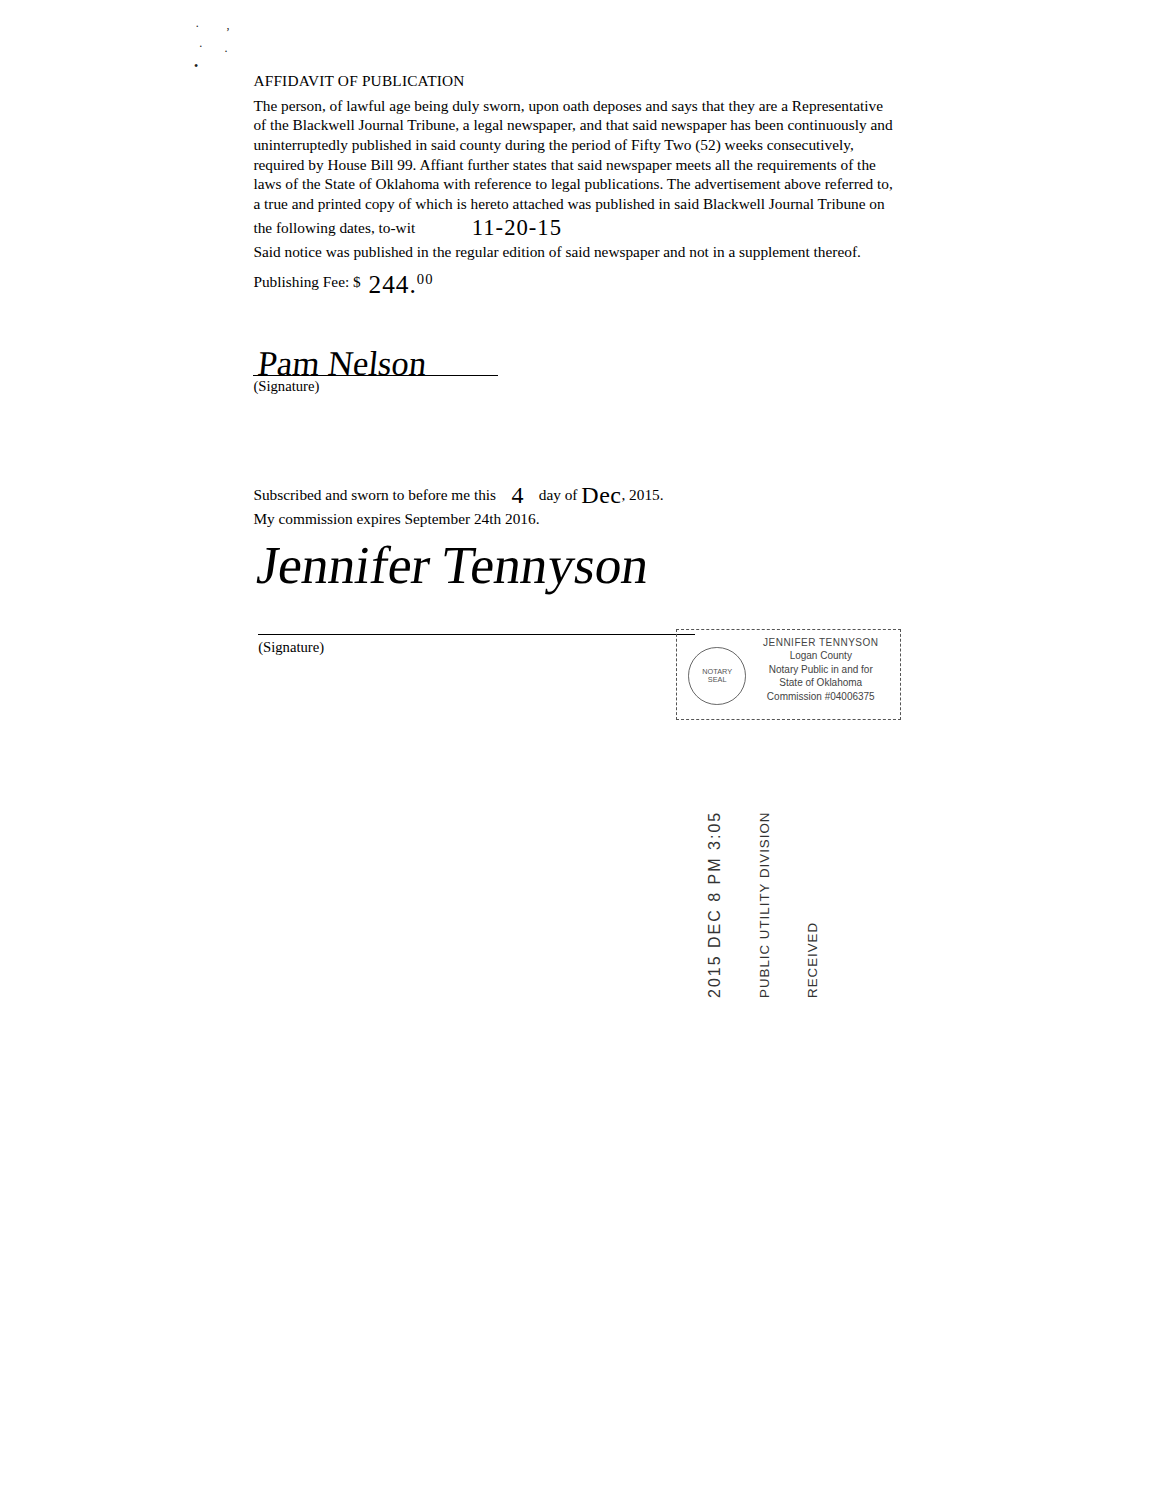. , · . •
AFFIDAVIT OF PUBLICATION
The person, of lawful age being duly sworn, upon oath deposes and says that they are a Representative of the Blackwell Journal Tribune, a legal newspaper, and that said newspaper has been continuously and uninterruptedly published in said county during the period of Fifty Two (52) weeks consecutively, required by House Bill 99. Affiant further states that said newspaper meets all the requirements of the laws of the State of Oklahoma with reference to legal publications. The advertisement above referred to, a true and printed copy of which is hereto attached was published in said Blackwell Journal Tribune on
the following dates, to-wit 11-20-15
Said notice was published in the regular edition of said newspaper and not in a supplement thereof.
Publishing Fee: $ 244.00
Pam Nelson
(Signature)
Subscribed and sworn to before me this 4 day of Dec, 2015.
My commission expires September 24th 2016.
Jennifer Tennyson
(Signature)
NOTARY
SEAL
JENNIFER TENNYSON
Logan County
Notary Public in and for
State of Oklahoma
Commission #04006375
2015 DEC 8 PM 3:05
PUBLIC UTILITY DIVISION
RECEIVED